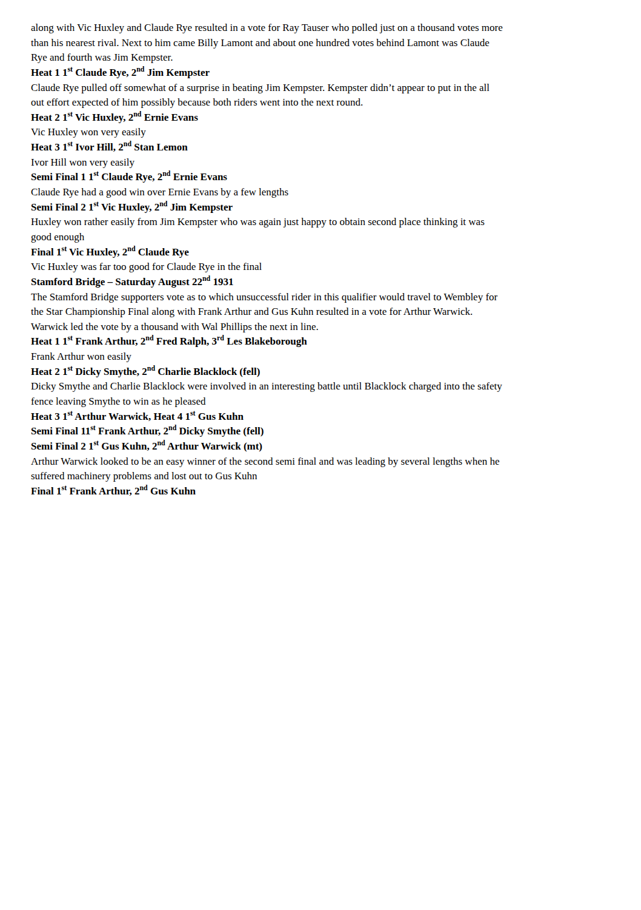along with Vic Huxley and Claude Rye resulted in a vote for Ray Tauser who polled just on a thousand votes more than his nearest rival. Next to him came Billy Lamont and about one hundred votes behind Lamont was Claude Rye and fourth was Jim Kempster.
Heat 1 1st Claude Rye, 2nd Jim Kempster
Claude Rye pulled off somewhat of a surprise in beating Jim Kempster. Kempster didn’t appear to put in the all out effort expected of him possibly because both riders went into the next round.
Heat 2 1st Vic Huxley, 2nd Ernie Evans
Vic Huxley won very easily
Heat 3 1st Ivor Hill, 2nd Stan Lemon
Ivor Hill won very easily
Semi Final 1 1st Claude Rye, 2nd Ernie Evans
Claude Rye had a good win over Ernie Evans by a few lengths
Semi Final 2 1st Vic Huxley, 2nd Jim Kempster
Huxley won rather easily from Jim Kempster who was again just happy to obtain second place thinking it was good enough
Final 1st Vic Huxley, 2nd Claude Rye
Vic Huxley was far too good for Claude Rye in the final
Stamford Bridge – Saturday August 22nd 1931
The Stamford Bridge supporters vote as to which unsuccessful rider in this qualifier would travel to Wembley for the Star Championship Final along with Frank Arthur and Gus Kuhn resulted in a vote for Arthur Warwick. Warwick led the vote by a thousand with Wal Phillips the next in line.
Heat 1 1st Frank Arthur, 2nd Fred Ralph, 3rd Les Blakeborough
Frank Arthur won easily
Heat 2 1st Dicky Smythe, 2nd Charlie Blacklock (fell)
Dicky Smythe and Charlie Blacklock were involved in an interesting battle until Blacklock charged into the safety fence leaving Smythe to win as he pleased
Heat 3 1st Arthur Warwick, Heat 4 1st Gus Kuhn
Semi Final 11st Frank Arthur, 2nd Dicky Smythe (fell)
Semi Final 2 1st Gus Kuhn, 2nd Arthur Warwick (mt)
Arthur Warwick looked to be an easy winner of the second semi final and was leading by several lengths when he suffered machinery problems and lost out to Gus Kuhn
Final 1st Frank Arthur, 2nd Gus Kuhn